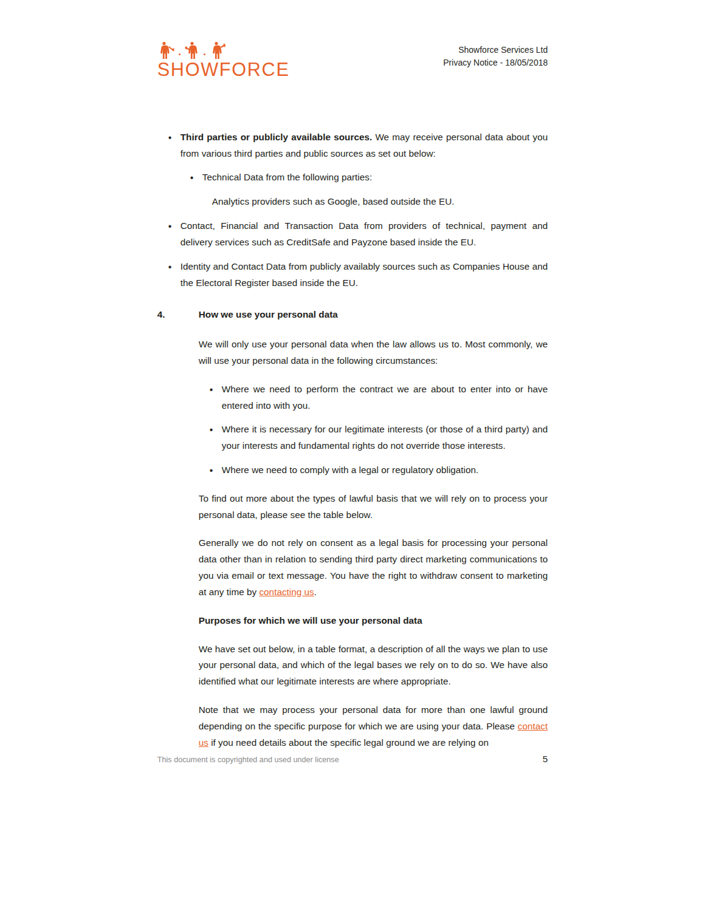SHOWFORCE
Showforce Services Ltd
Privacy Notice - 18/05/2018
Third parties or publicly available sources. We may receive personal data about you from various third parties and public sources as set out below:
Technical Data from the following parties:
Analytics providers such as Google, based outside the EU.
Contact, Financial and Transaction Data from providers of technical, payment and delivery services such as CreditSafe and Payzone based inside the EU.
Identity and Contact Data from publicly availably sources such as Companies House and the Electoral Register based inside the EU.
4.
How we use your personal data
We will only use your personal data when the law allows us to. Most commonly, we will use your personal data in the following circumstances:
Where we need to perform the contract we are about to enter into or have entered into with you.
Where it is necessary for our legitimate interests (or those of a third party) and your interests and fundamental rights do not override those interests.
Where we need to comply with a legal or regulatory obligation.
To find out more about the types of lawful basis that we will rely on to process your personal data, please see the table below.
Generally we do not rely on consent as a legal basis for processing your personal data other than in relation to sending third party direct marketing communications to you via email or text message. You have the right to withdraw consent to marketing at any time by contacting us.
Purposes for which we will use your personal data
We have set out below, in a table format, a description of all the ways we plan to use your personal data, and which of the legal bases we rely on to do so. We have also identified what our legitimate interests are where appropriate.
Note that we may process your personal data for more than one lawful ground depending on the specific purpose for which we are using your data. Please contact us if you need details about the specific legal ground we are relying on
This document is copyrighted and used under license
5